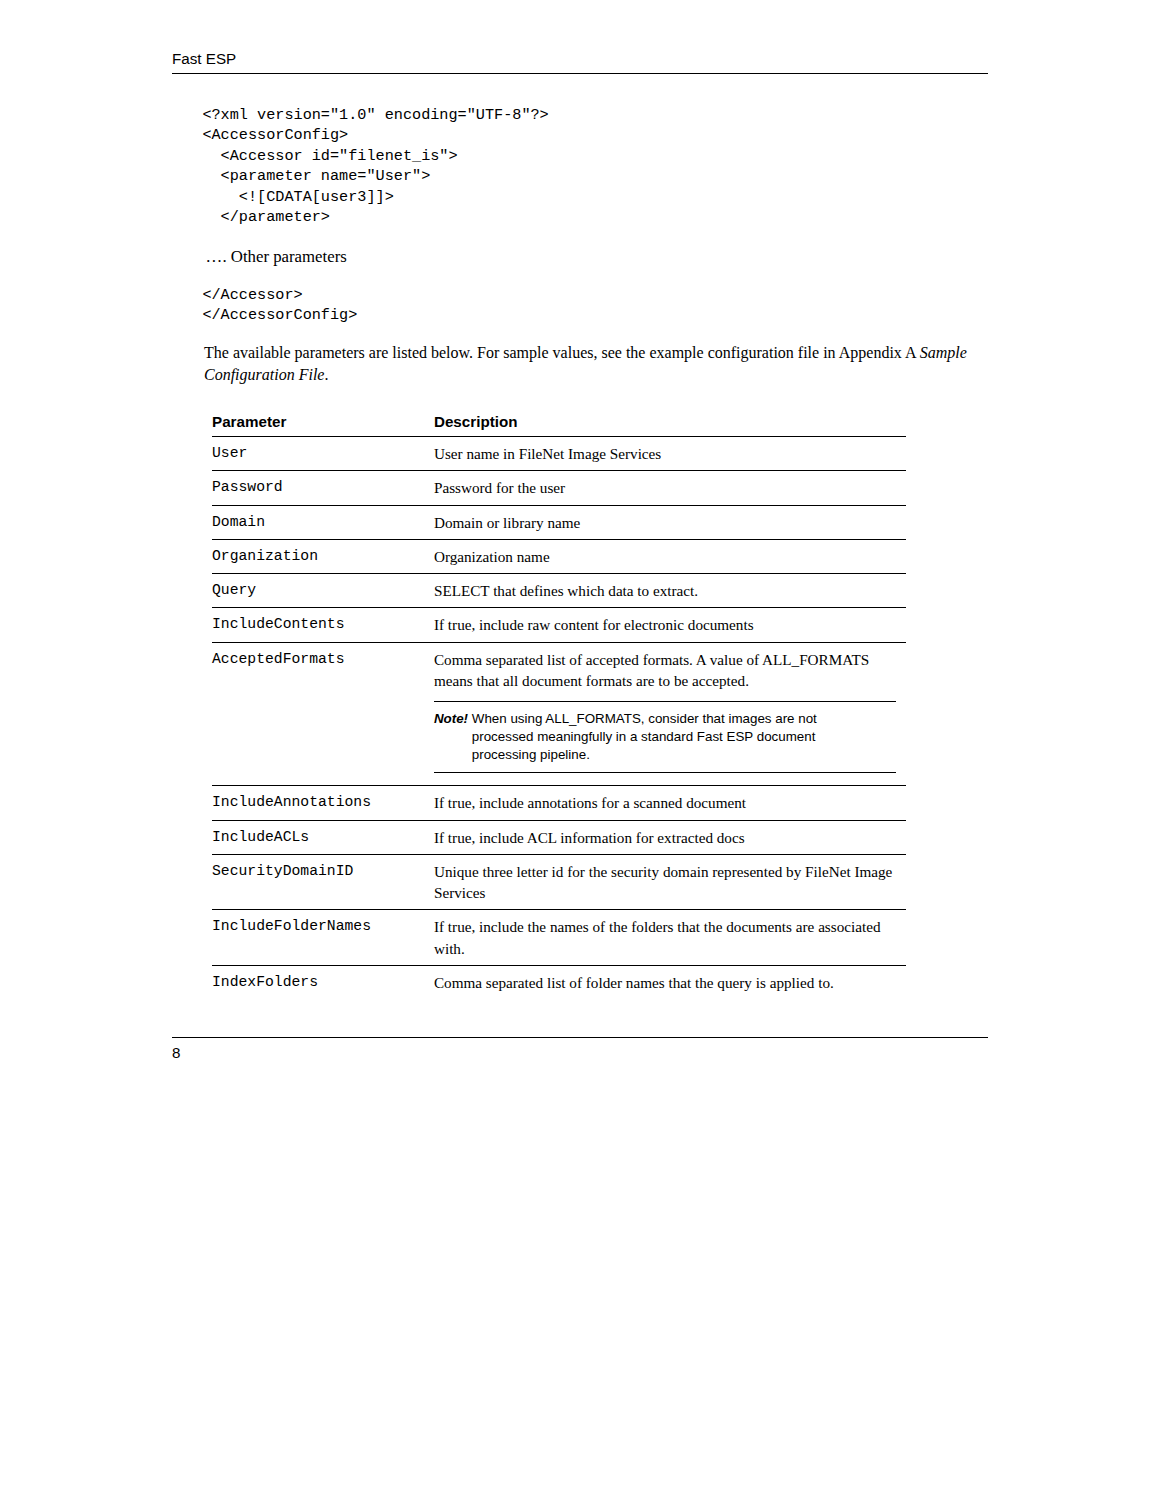Fast ESP
<?xml version="1.0" encoding="UTF-8"?>
<AccessorConfig>
  <Accessor id="filenet_is">
  <parameter name="User">
    <![CDATA[user3]]>
  </parameter>
…. Other parameters
</Accessor>
</AccessorConfig>
The available parameters are listed below. For sample values, see the example configuration file in Appendix A Sample Configuration File.
| Parameter | Description |
| --- | --- |
| User | User name in FileNet Image Services |
| Password | Password for the user |
| Domain | Domain or library name |
| Organization | Organization name |
| Query | SELECT that defines which data to extract. |
| IncludeContents | If true, include raw content for electronic documents |
| AcceptedFormats | Comma separated list of accepted formats. A value of ALL_FORMATS means that all document formats are to be accepted. Note! When using ALL_FORMATS, consider that images are not processed meaningfully in a standard Fast ESP document processing pipeline. |
| IncludeAnnotations | If true, include annotations for a scanned document |
| IncludeACLs | If true, include ACL information for extracted docs |
| SecurityDomainID | Unique three letter id for the security domain represented by FileNet Image Services |
| IncludeFolderNames | If true, include the names of the folders that the documents are associated with. |
| IndexFolders | Comma separated list of folder names that the query is applied to. |
8